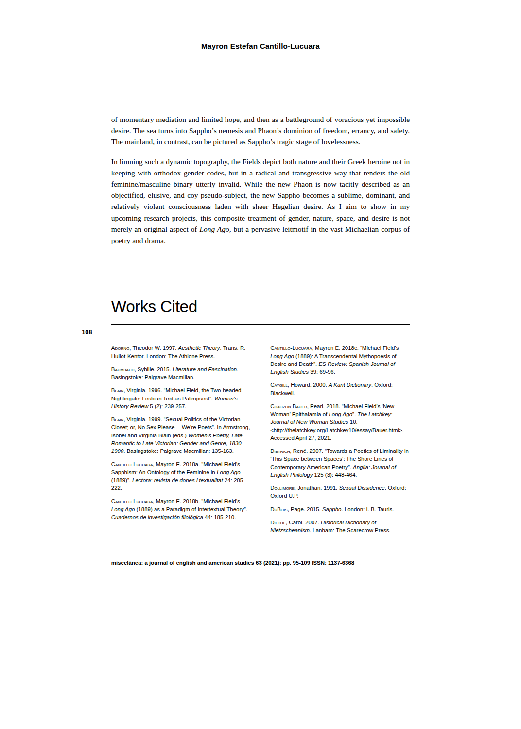Mayron Estefan Cantillo-Lucuara
of momentary mediation and limited hope, and then as a battleground of voracious yet impossible desire. The sea turns into Sappho’s nemesis and Phaon’s dominion of freedom, errancy, and safety. The mainland, in contrast, can be pictured as Sappho’s tragic stage of lovelessness.
In limning such a dynamic topography, the Fields depict both nature and their Greek heroine not in keeping with orthodox gender codes, but in a radical and transgressive way that renders the old feminine/masculine binary utterly invalid. While the new Phaon is now tacitly described as an objectified, elusive, and coy pseudo-subject, the new Sappho becomes a sublime, dominant, and relatively violent consciousness laden with sheer Hegelian desire. As I aim to show in my upcoming research projects, this composite treatment of gender, nature, space, and desire is not merely an original aspect of Long Ago, but a pervasive leitmotif in the vast Michaelian corpus of poetry and drama.
Works Cited
108
Adorno, Theodor W. 1997. Aesthetic Theory. Trans. R. Hullot-Kentor. London: The Athlone Press.
Baumbach, Sybille. 2015. Literature and Fascination. Basingstoke: Palgrave Macmillan.
Blain, Virginia. 1996. “Michael Field, the Two-headed Nightingale: Lesbian Text as Palimpsest”. Women’s History Review 5 (2): 239-257.
Blain, Virginia. 1999. “Sexual Politics of the Victorian Closet; or, No Sex Please —We’re Poets”. In Armstrong, Isobel and Virginia Blain (eds.) Women’s Poetry, Late Romantic to Late Victorian: Gender and Genre, 1830-1900. Basingstoke: Palgrave Macmillan: 135-163.
Cantillo-Lucuara, Mayron E. 2018a. “Michael Field’s Sapphism: An Ontology of the Feminine in Long Ago (1889)”. Lectora: revista de dones i textualitat 24: 205-222.
Cantillo-Lucuara, Mayron E. 2018b. “Michael Field’s Long Ago (1889) as a Paradigm of Intertextual Theory”. Cuadernos de investigación filológica 44: 185-210.
Cantillo-Lucuara, Mayron E. 2018c. “Michael Field’s Long Ago (1889): A Transcendental Mythopoesis of Desire and Death”. ES Review: Spanish Journal of English Studies 39: 69-96.
Caygill, Howard. 2000. A Kant Dictionary. Oxford: Blackwell.
Chaozon Bauer, Pearl. 2018. “Michael Field’s ‘New Woman’ Epithalamia of Long Ago”. The Latchkey: Journal of New Woman Studies 10. <http://thelatchkey.org/Latchkey10/essay/Bauer.html>. Accessed April 27, 2021.
Dietrich, René. 2007. “Towards a Poetics of Liminality in ‘This Space between Spaces’: The Shore Lines of Contemporary American Poetry”. Anglia: Journal of English Philology 125 (3): 448-464.
Dollimore, Jonathan. 1991. Sexual Dissidence. Oxford: Oxford U.P.
DuBois, Page. 2015. Sappho. London: I. B. Tauris.
Diethe, Carol. 2007. Historical Dictionary of Nietzscheanism. Lanham: The Scarecrow Press.
miscelánea: a journal of english and american studies 63 (2021): pp. 95-109 ISSN: 1137-6368